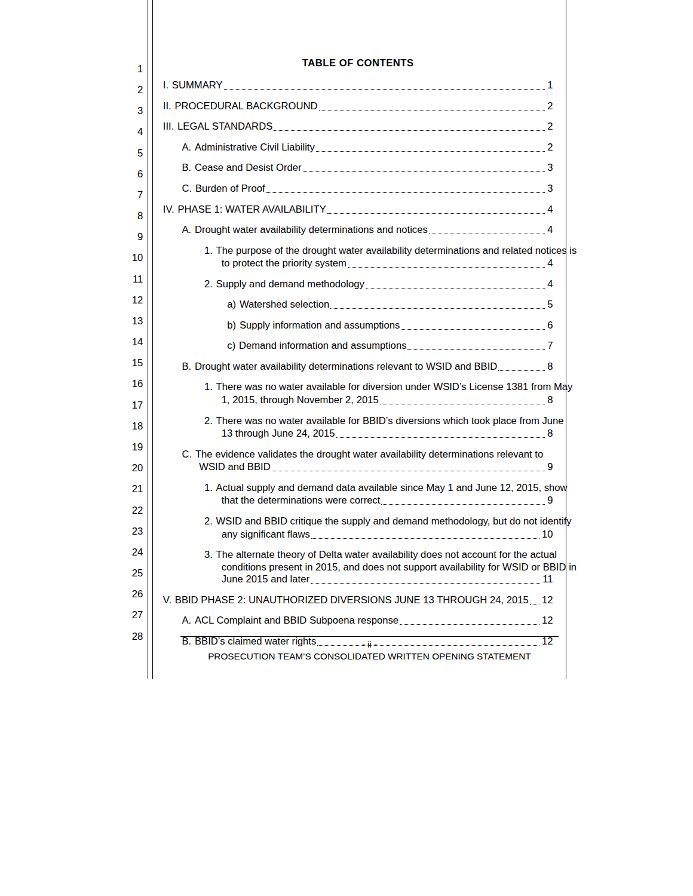1
2
3
4
5
6
7
8
9
10
11
12
13
14
15
16
17
18
19
20
21
22
23
24
25
26
27
28
TABLE OF CONTENTS
I. SUMMARY 1
II. PROCEDURAL BACKGROUND 2
III. LEGAL STANDARDS 2
A. Administrative Civil Liability 2
B. Cease and Desist Order 3
C. Burden of Proof 3
IV. PHASE 1: WATER AVAILABILITY 4
A. Drought water availability determinations and notices 4
1. The purpose of the drought water availability determinations and related notices is
to protect the priority system 4
2. Supply and demand methodology 4
a) Watershed selection 5
b) Supply information and assumptions 6
c) Demand information and assumptions 7
B. Drought water availability determinations relevant to WSID and BBID 8
1. There was no water available for diversion under WSID’s License 1381 from May
1, 2015, through November 2, 2015 8
2. There was no water available for BBID’s diversions which took place from June
13 through June 24, 2015 8
C. The evidence validates the drought water availability determinations relevant to
WSID and BBID 9
1. Actual supply and demand data available since May 1 and June 12, 2015, show
that the determinations were correct 9
2. WSID and BBID critique the supply and demand methodology, but do not identify
any significant flaws 10
3. The alternate theory of Delta water availability does not account for the actual
conditions present in 2015, and does not support availability for WSID or BBID in
June 2015 and later 11
V. BBID PHASE 2: UNAUTHORIZED DIVERSIONS JUNE 13 THROUGH 24, 2015 12
A. ACL Complaint and BBID Subpoena response 12
B. BBID’s claimed water rights 12
- ii -
PROSECUTION TEAM’S CONSOLIDATED WRITTEN OPENING STATEMENT